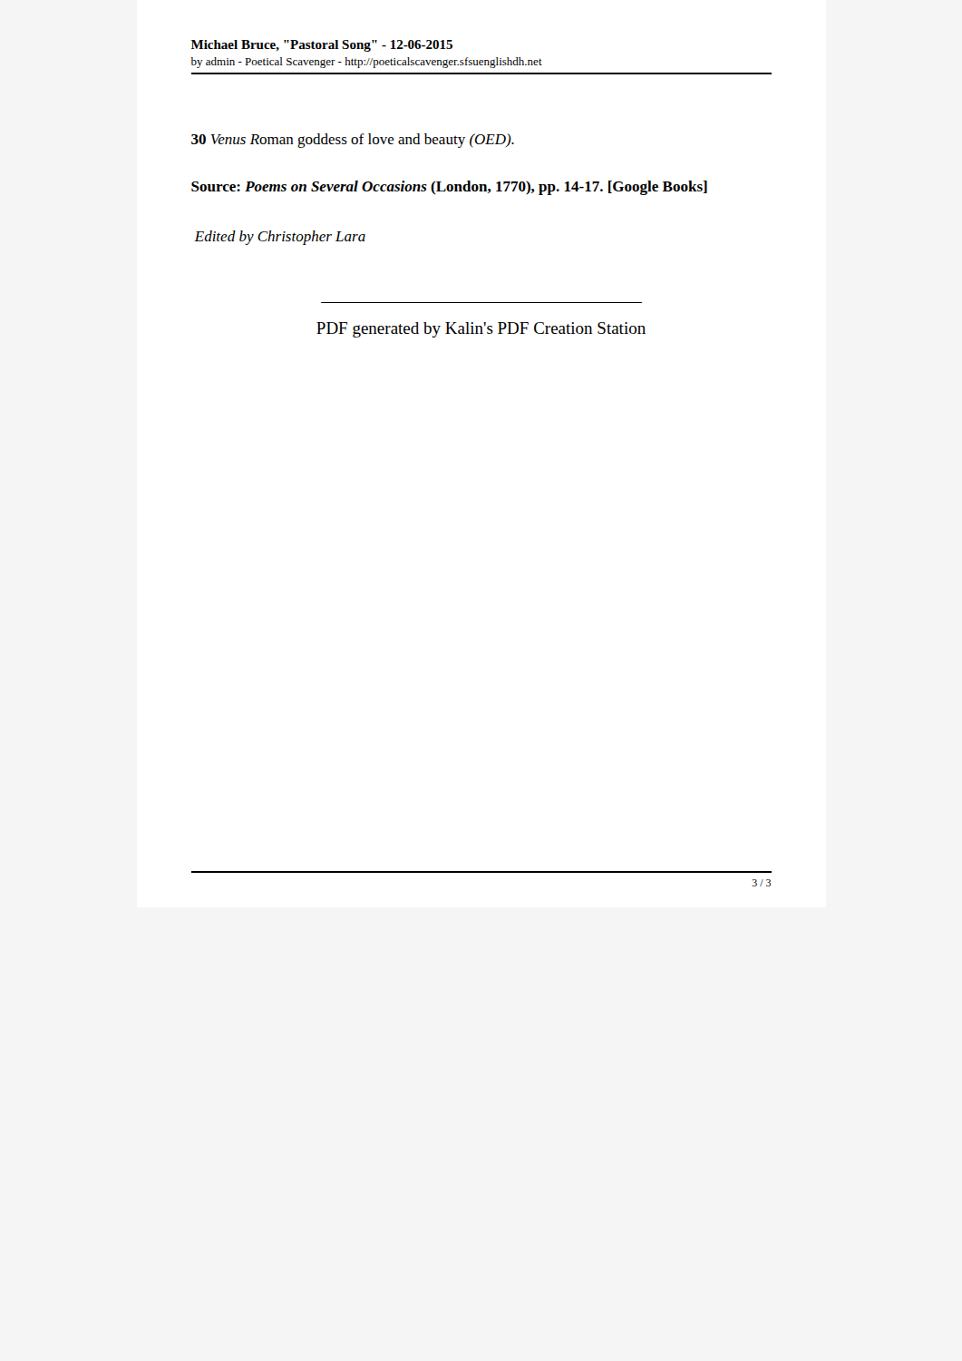Michael Bruce, "Pastoral Song" - 12-06-2015
by admin - Poetical Scavenger - http://poeticalscavenger.sfsuenglishdh.net
30 Venus Roman goddess of love and beauty (OED).
Source: Poems on Several Occasions (London, 1770), pp. 14-17. [Google Books]
Edited by Christopher Lara
_______________________________________________ PDF generated by Kalin's PDF Creation Station
3 / 3